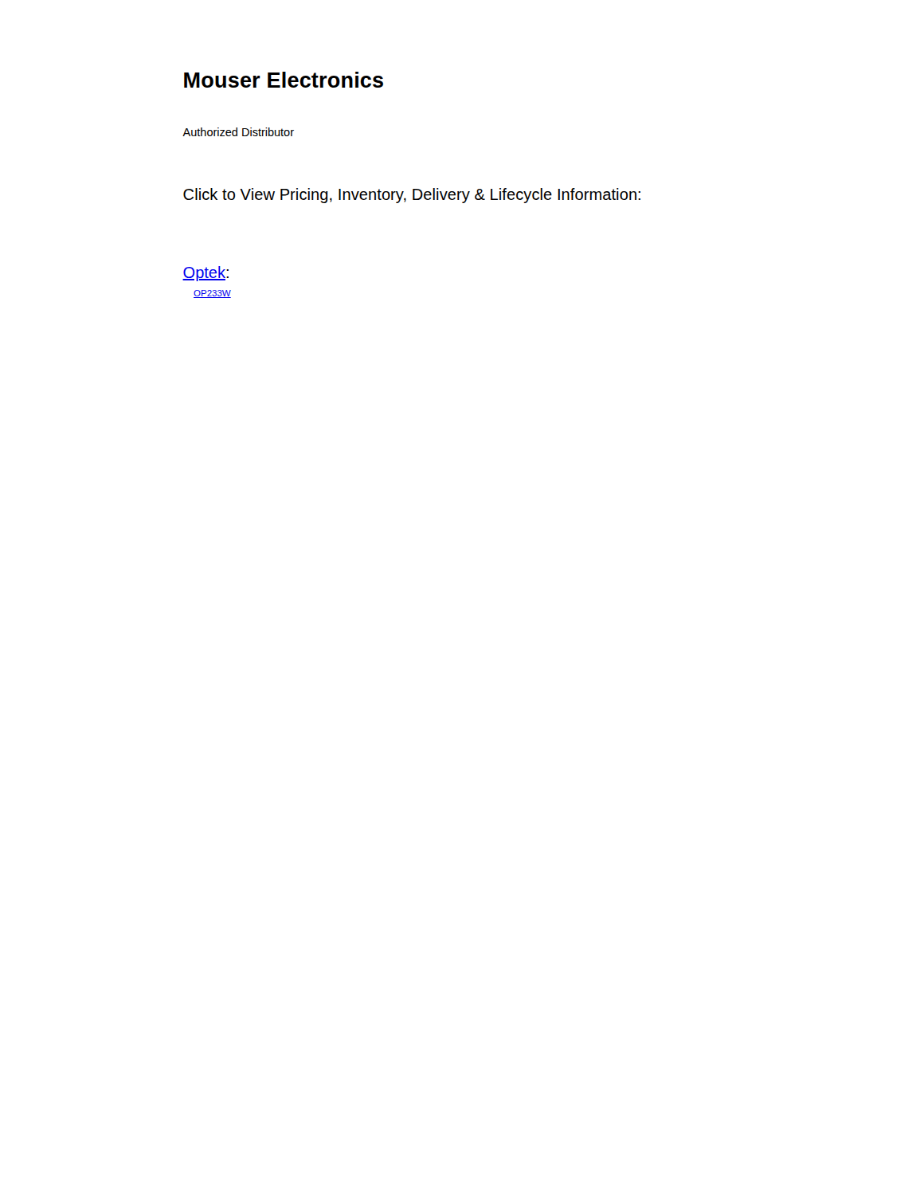Mouser Electronics
Authorized Distributor
Click to View Pricing, Inventory, Delivery & Lifecycle Information:
Optek:
OP233W